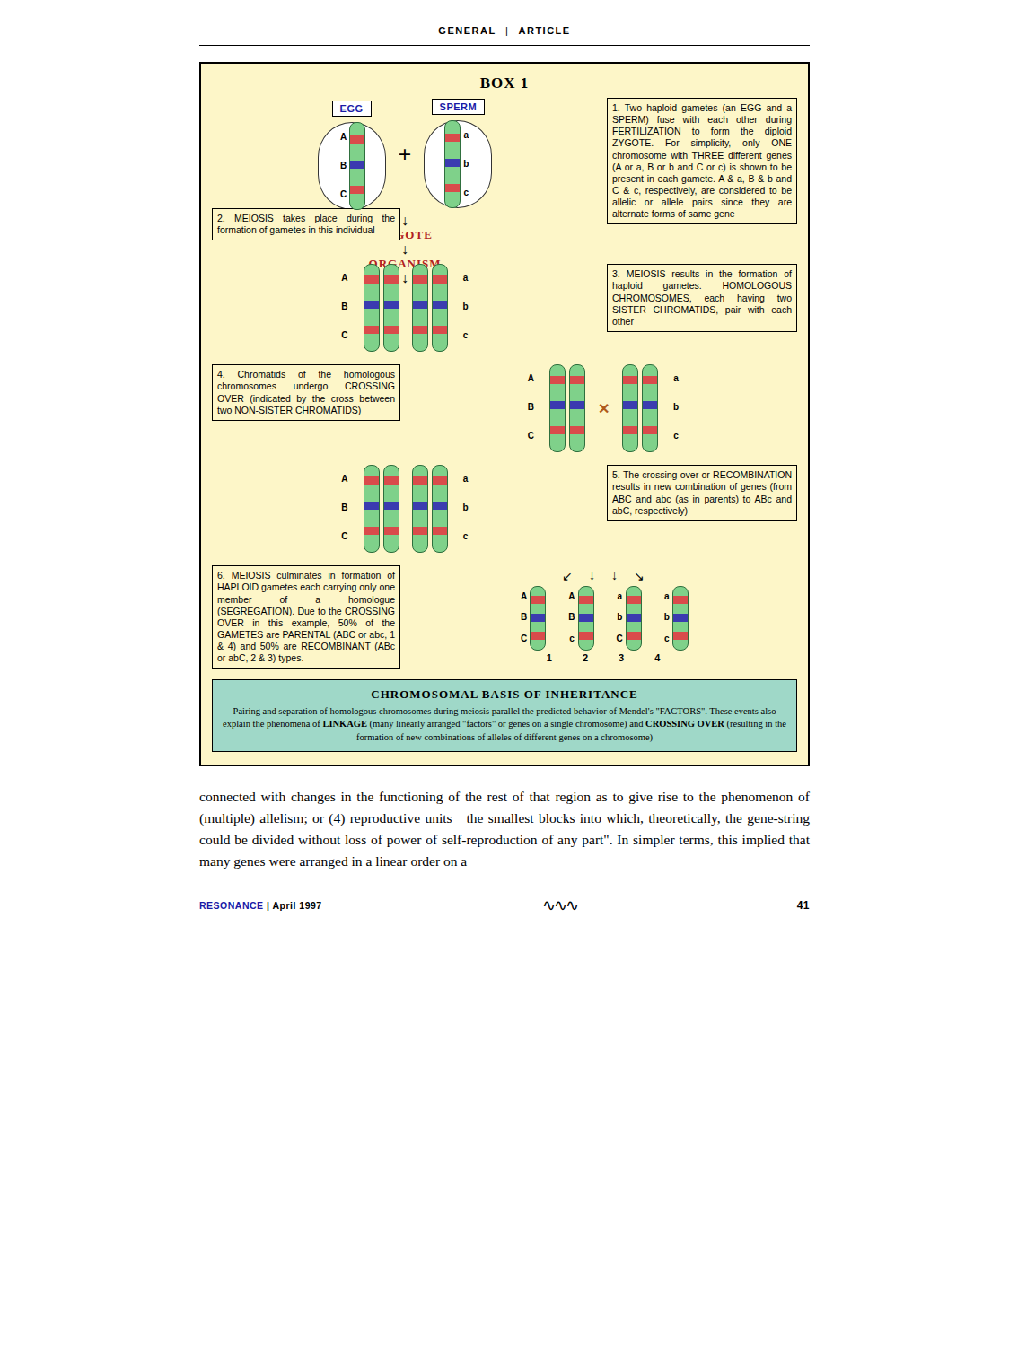GENERAL | ARTICLE
BOX 1
EGG
A B C
+
SPERM
a b c
↓
ZYGOTE
↓
ORGANISM
↓
1. Two haploid gametes (an EGG and a SPERM) fuse with each other during FERTILIZATION to form the diploid ZYGOTE. For simplicity, only ONE chromosome with THREE different genes (A or a, B or b and C or c) is shown to be present in each gamete. A & a, B & b and C & c, respectively, are considered to be allelic or allele pairs since they are alternate forms of same gene
2. MEIOSIS takes place during the formation of gametes in this individual
A B C a b c
3. MEIOSIS results in the formation of haploid gametes. HOMOLOGOUS CHROMOSOMES, each having two SISTER CHROMATIDS, pair with each other
4. Chromatids of the homologous chromosomes undergo CROSSING OVER (indicated by the cross between two NON-SISTER CHROMATIDS)
A B C ✕ a b c
A B C a b c
5. The crossing over or RECOMBINATION results in new combination of genes (from ABC and abc (as in parents) to ABc and abC, respectively)
6. MEIOSIS culminates in formation of HAPLOID gametes each carrying only one member of a homologue (SEGREGATION). Due to the CROSSING OVER in this example, 50% of the GAMETES are PARENTAL (ABC or abc, 1 & 4) and 50% are RECOMBINANT (ABc or abC, 2 & 3) types.
↙↓↓↘
A B C A B c a b C a b c
1234
CHROMOSOMAL BASIS OF INHERITANCE
Pairing and separation of homologous chromosomes during meiosis parallel the predicted behavior of Mendel's "FACTORS". These events also explain the phenomena of LINKAGE (many linearly arranged "factors" or genes on a single chromosome) and CROSSING OVER (resulting in the formation of new combinations of alleles of different genes on a chromosome)
connected with changes in the functioning of the rest of that region as to give rise to the phenomenon of (multiple) allelism; or (4) reproductive units the smallest blocks into which, theoretically, the gene-string could be divided without loss of power of self-reproduction of any part". In simpler terms, this implied that many genes were arranged in a linear order on a
RESONANCE | April 1997
∿∿∿
41